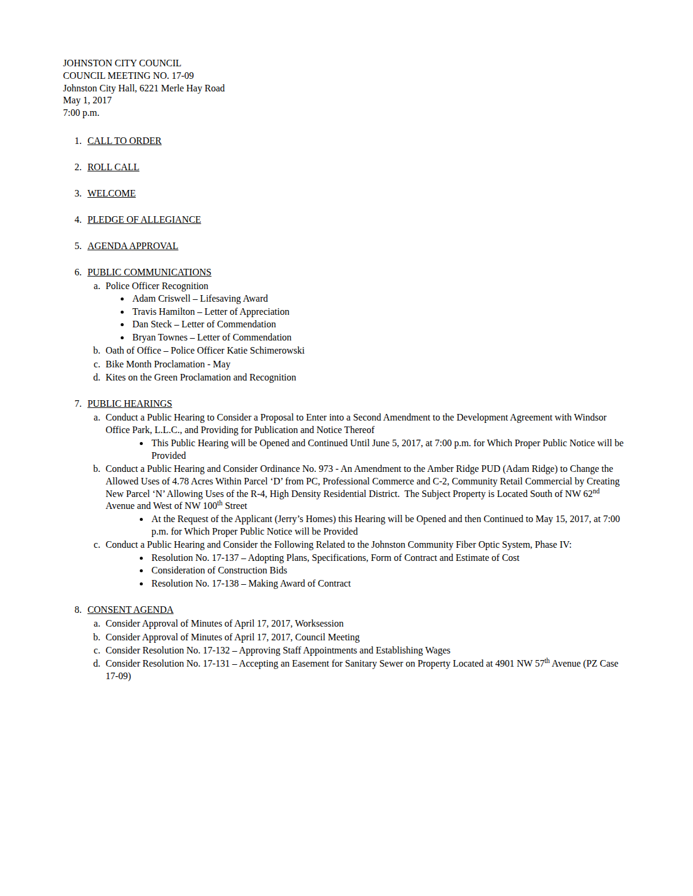JOHNSTON CITY COUNCIL
COUNCIL MEETING NO. 17-09
Johnston City Hall, 6221 Merle Hay Road
May 1, 2017
7:00 p.m.
CALL TO ORDER
ROLL CALL
WELCOME
PLEDGE OF ALLEGIANCE
AGENDA APPROVAL
PUBLIC COMMUNICATIONS
Police Officer Recognition
Adam Criswell – Lifesaving Award
Travis Hamilton – Letter of Appreciation
Dan Steck – Letter of Commendation
Bryan Townes – Letter of Commendation
Oath of Office – Police Officer Katie Schimerowski
Bike Month Proclamation - May
Kites on the Green Proclamation and Recognition
PUBLIC HEARINGS
Conduct a Public Hearing to Consider a Proposal to Enter into a Second Amendment to the Development Agreement with Windsor Office Park, L.L.C., and Providing for Publication and Notice Thereof
This Public Hearing will be Opened and Continued Until June 5, 2017, at 7:00 p.m. for Which Proper Public Notice will be Provided
Conduct a Public Hearing and Consider Ordinance No. 973 - An Amendment to the Amber Ridge PUD (Adam Ridge) to Change the Allowed Uses of 4.78 Acres Within Parcel ‘D’ from PC, Professional Commerce and C-2, Community Retail Commercial by Creating New Parcel ‘N’ Allowing Uses of the R-4, High Density Residential District. The Subject Property is Located South of NW 62nd Avenue and West of NW 100th Street
At the Request of the Applicant (Jerry’s Homes) this Hearing will be Opened and then Continued to May 15, 2017, at 7:00 p.m. for Which Proper Public Notice will be Provided
Conduct a Public Hearing and Consider the Following Related to the Johnston Community Fiber Optic System, Phase IV:
Resolution No. 17-137 – Adopting Plans, Specifications, Form of Contract and Estimate of Cost
Consideration of Construction Bids
Resolution No. 17-138 – Making Award of Contract
CONSENT AGENDA
Consider Approval of Minutes of April 17, 2017, Worksession
Consider Approval of Minutes of April 17, 2017, Council Meeting
Consider Resolution No. 17-132 – Approving Staff Appointments and Establishing Wages
Consider Resolution No. 17-131 – Accepting an Easement for Sanitary Sewer on Property Located at 4901 NW 57th Avenue (PZ Case 17-09)